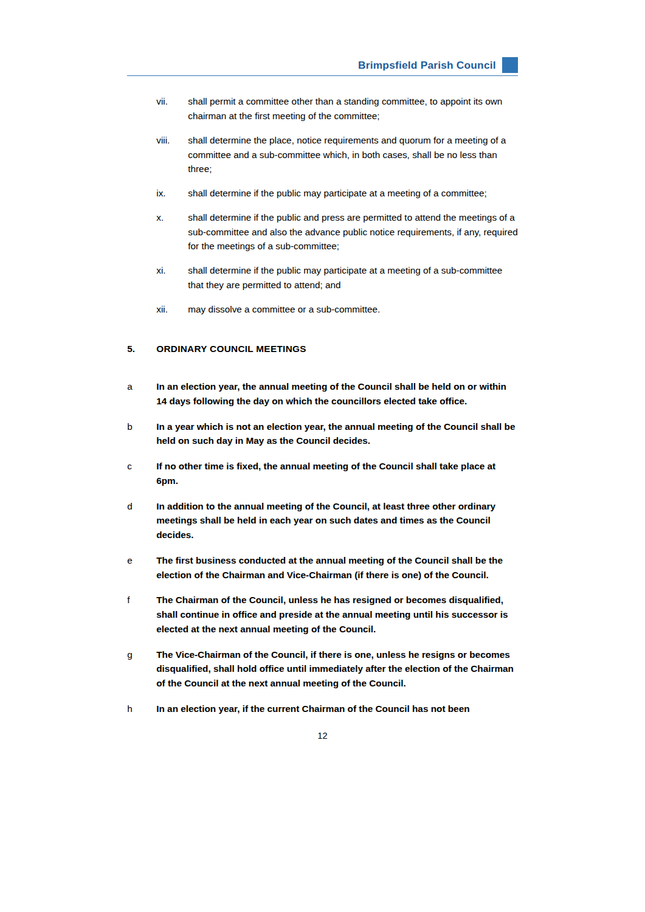Brimpsfield Parish Council
vii. shall permit a committee other than a standing committee, to appoint its own chairman at the first meeting of the committee;
viii. shall determine the place, notice requirements and quorum for a meeting of a committee and a sub-committee which, in both cases, shall be no less than three;
ix. shall determine if the public may participate at a meeting of a committee;
x. shall determine if the public and press are permitted to attend the meetings of a sub-committee and also the advance public notice requirements, if any, required for the meetings of a sub-committee;
xi. shall determine if the public may participate at a meeting of a sub-committee that they are permitted to attend; and
xii. may dissolve a committee or a sub-committee.
5. ORDINARY COUNCIL MEETINGS
a In an election year, the annual meeting of the Council shall be held on or within 14 days following the day on which the councillors elected take office.
b In a year which is not an election year, the annual meeting of the Council shall be held on such day in May as the Council decides.
c If no other time is fixed, the annual meeting of the Council shall take place at 6pm.
d In addition to the annual meeting of the Council, at least three other ordinary meetings shall be held in each year on such dates and times as the Council decides.
e The first business conducted at the annual meeting of the Council shall be the election of the Chairman and Vice-Chairman (if there is one) of the Council.
f The Chairman of the Council, unless he has resigned or becomes disqualified, shall continue in office and preside at the annual meeting until his successor is elected at the next annual meeting of the Council.
g The Vice-Chairman of the Council, if there is one, unless he resigns or becomes disqualified, shall hold office until immediately after the election of the Chairman of the Council at the next annual meeting of the Council.
h In an election year, if the current Chairman of the Council has not been
12